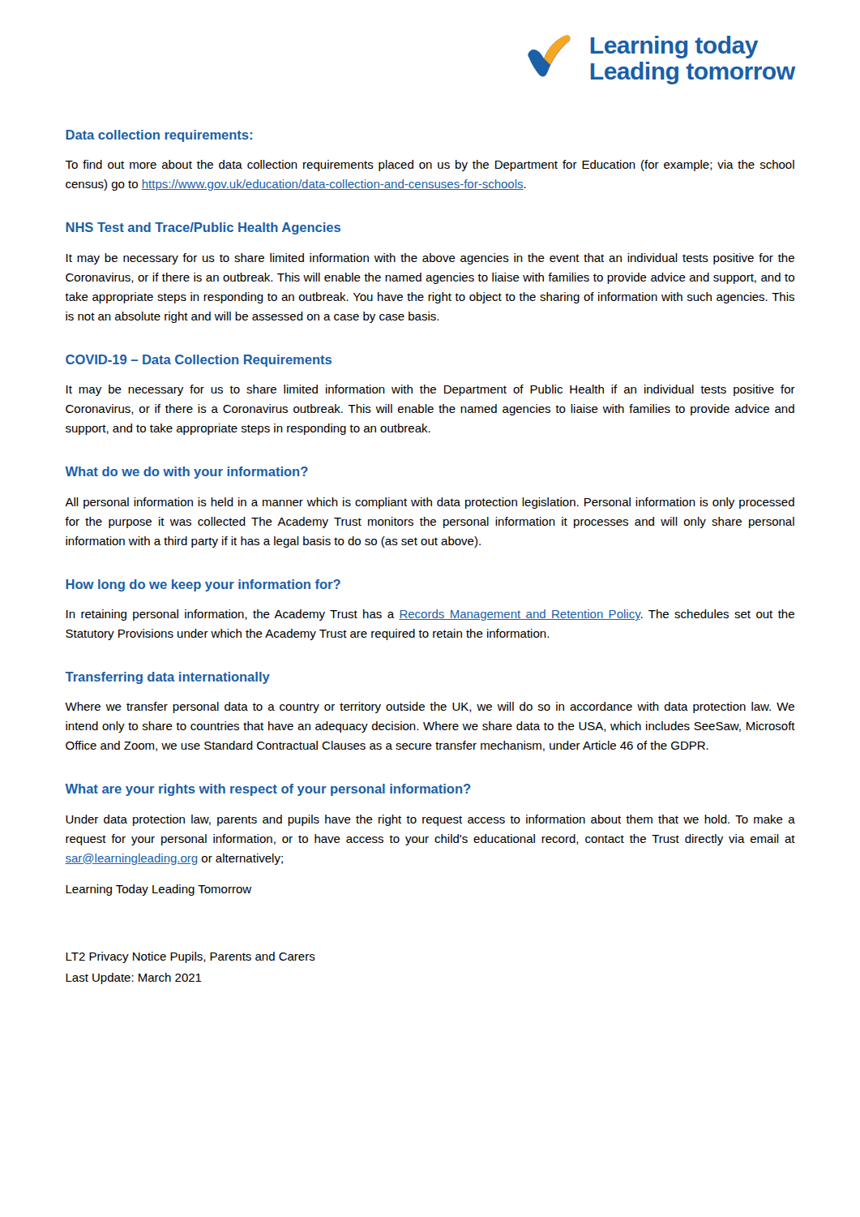Learning today
Leading tomorrow
Data collection requirements:
To find out more about the data collection requirements placed on us by the Department for Education (for example; via the school census) go to https://www.gov.uk/education/data-collection-and-censuses-for-schools.
NHS Test and Trace/Public Health Agencies
It may be necessary for us to share limited information with the above agencies in the event that an individual tests positive for the Coronavirus, or if there is an outbreak. This will enable the named agencies to liaise with families to provide advice and support, and to take appropriate steps in responding to an outbreak. You have the right to object to the sharing of information with such agencies. This is not an absolute right and will be assessed on a case by case basis.
COVID-19 – Data Collection Requirements
It may be necessary for us to share limited information with the Department of Public Health if an individual tests positive for Coronavirus, or if there is a Coronavirus outbreak. This will enable the named agencies to liaise with families to provide advice and support, and to take appropriate steps in responding to an outbreak.
What do we do with your information?
All personal information is held in a manner which is compliant with data protection legislation. Personal information is only processed for the purpose it was collected The Academy Trust monitors the personal information it processes and will only share personal information with a third party if it has a legal basis to do so (as set out above).
How long do we keep your information for?
In retaining personal information, the Academy Trust has a Records Management and Retention Policy. The schedules set out the Statutory Provisions under which the Academy Trust are required to retain the information.
Transferring data internationally
Where we transfer personal data to a country or territory outside the UK, we will do so in accordance with data protection law. We intend only to share to countries that have an adequacy decision. Where we share data to the USA, which includes SeeSaw, Microsoft Office and Zoom, we use Standard Contractual Clauses as a secure transfer mechanism, under Article 46 of the GDPR.
What are your rights with respect of your personal information?
Under data protection law, parents and pupils have the right to request access to information about them that we hold. To make a request for your personal information, or to have access to your child's educational record, contact the Trust directly via email at sar@learningleading.org or alternatively;
Learning Today Leading Tomorrow
LT2 Privacy Notice Pupils, Parents and Carers
Last Update: March 2021